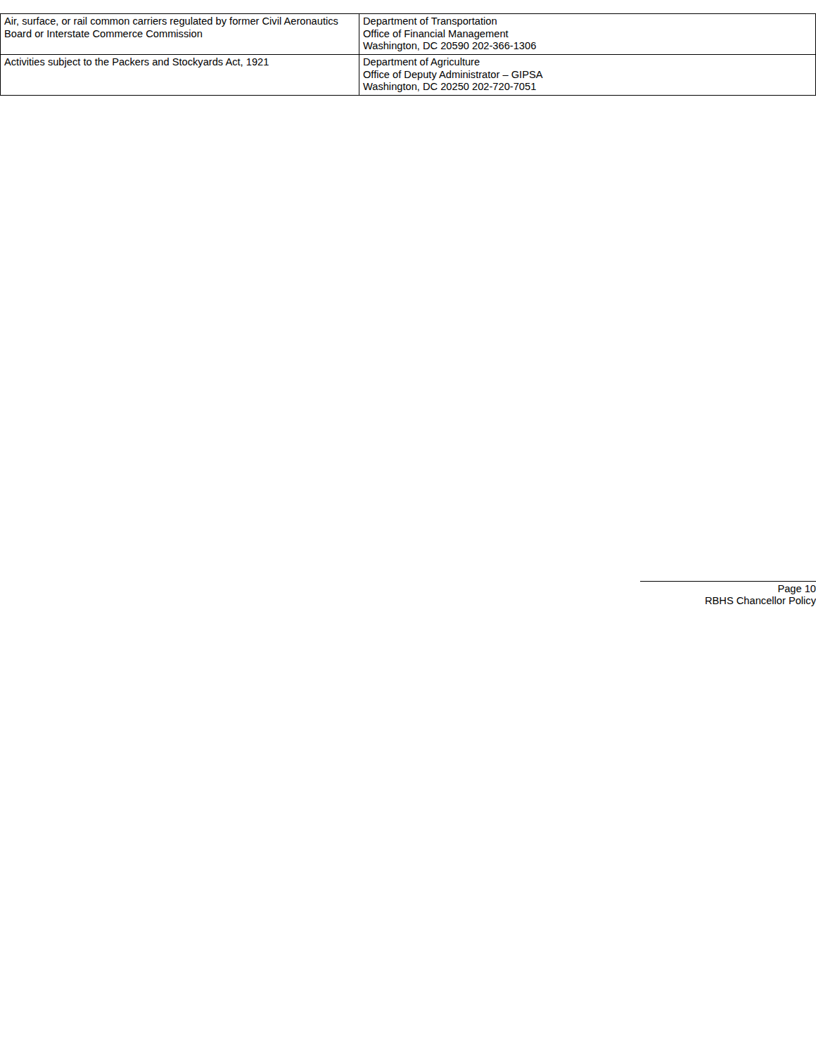| Air, surface, or rail common carriers regulated by former Civil Aeronautics Board or Interstate Commerce Commission | Department of Transportation Office of Financial Management Washington, DC 20590 202-366-1306 |
| Activities subject to the Packers and Stockyards Act, 1921 | Department of Agriculture Office of Deputy Administrator – GIPSA Washington, DC 20250 202-720-7051 |
Page 10
RBHS Chancellor Policy